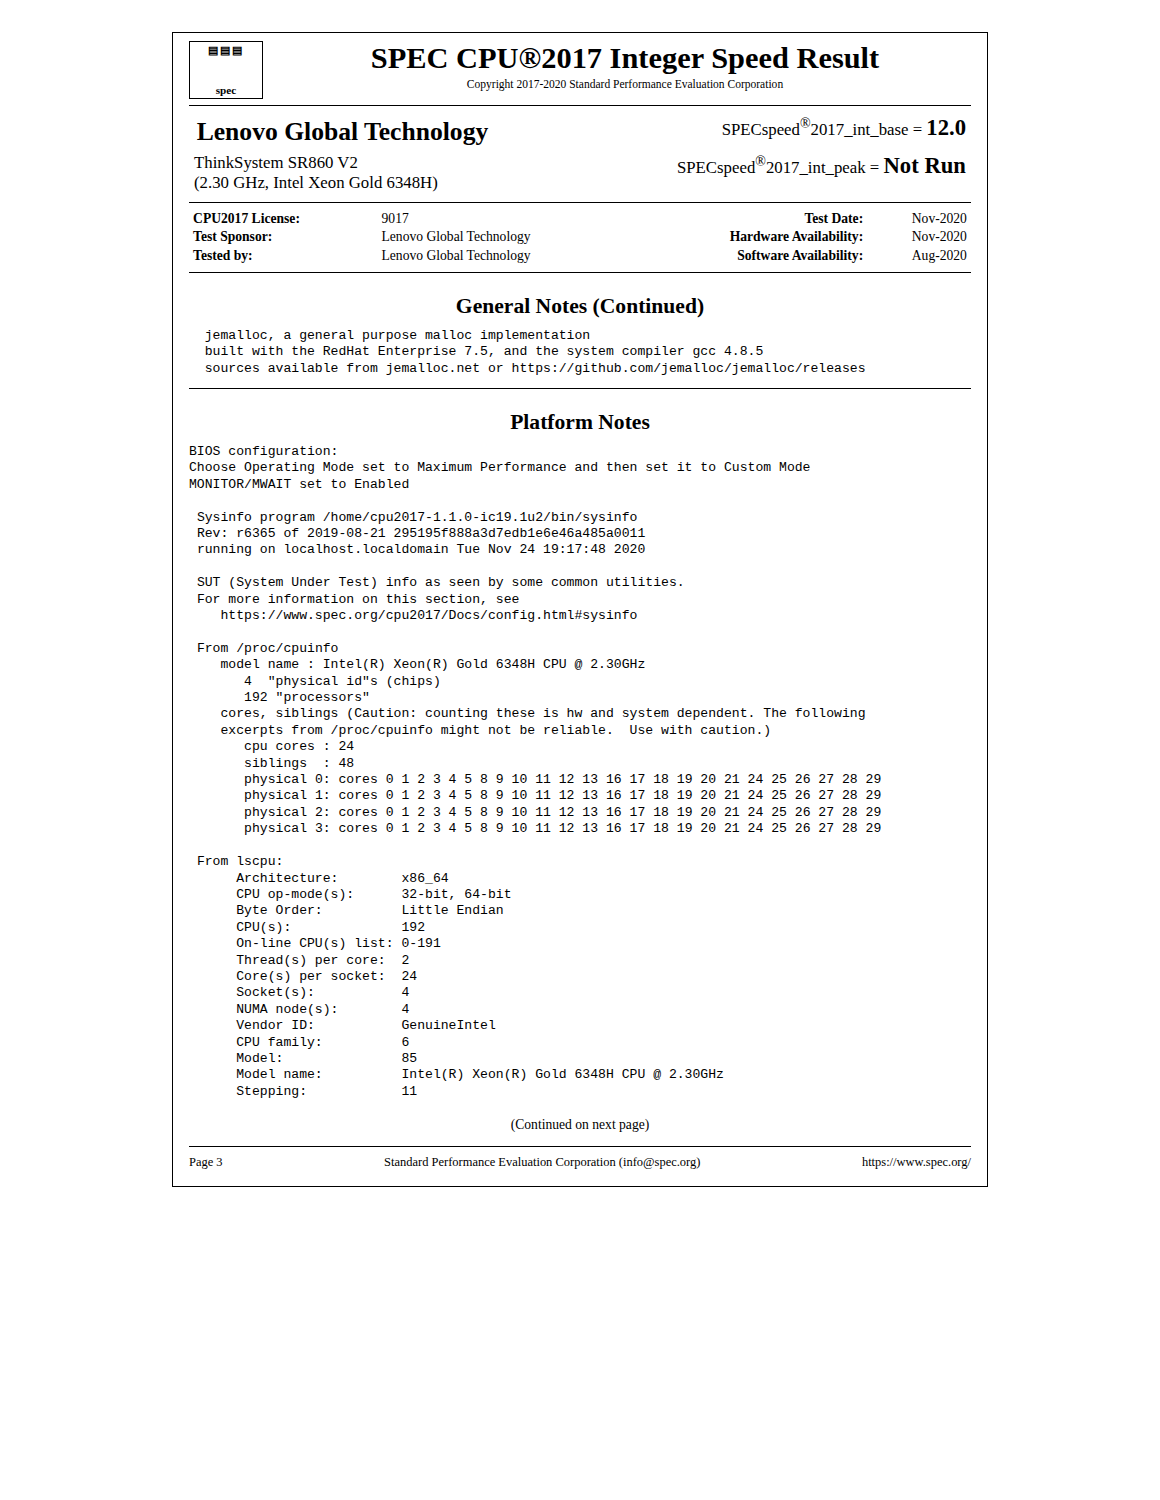▤▤▤
spec
SPEC CPU®2017 Integer Speed Result
Copyright 2017-2020 Standard Performance Evaluation Corporation
| Lenovo Global Technology | SPECspeed ® 2017_int_base = 12.0 |
| ThinkSystem SR860 V2 (2.30 GHz, Intel Xeon Gold 6348H) | SPECspeed ® 2017_int_peak = Not Run |
| CPU2017 License: | 9017 | Test Date: | Nov-2020 |
| Test Sponsor: | Lenovo Global Technology | Hardware Availability: | Nov-2020 |
| Tested by: | Lenovo Global Technology | Software Availability: | Aug-2020 |
General Notes (Continued)
  jemalloc, a general purpose malloc implementation
  built with the RedHat Enterprise 7.5, and the system compiler gcc 4.8.5
  sources available from jemalloc.net or https://github.com/jemalloc/jemalloc/releases
Platform Notes
BIOS configuration:
Choose Operating Mode set to Maximum Performance and then set it to Custom Mode
MONITOR/MWAIT set to Enabled

 Sysinfo program /home/cpu2017-1.1.0-ic19.1u2/bin/sysinfo
 Rev: r6365 of 2019-08-21 295195f888a3d7edb1e6e46a485a0011
 running on localhost.localdomain Tue Nov 24 19:17:48 2020

 SUT (System Under Test) info as seen by some common utilities.
 For more information on this section, see
    https://www.spec.org/cpu2017/Docs/config.html#sysinfo

 From /proc/cpuinfo
    model name : Intel(R) Xeon(R) Gold 6348H CPU @ 2.30GHz
       4  "physical id"s (chips)
       192 "processors"
    cores, siblings (Caution: counting these is hw and system dependent. The following
    excerpts from /proc/cpuinfo might not be reliable.  Use with caution.)
       cpu cores : 24
       siblings  : 48
       physical 0: cores 0 1 2 3 4 5 8 9 10 11 12 13 16 17 18 19 20 21 24 25 26 27 28 29
       physical 1: cores 0 1 2 3 4 5 8 9 10 11 12 13 16 17 18 19 20 21 24 25 26 27 28 29
       physical 2: cores 0 1 2 3 4 5 8 9 10 11 12 13 16 17 18 19 20 21 24 25 26 27 28 29
       physical 3: cores 0 1 2 3 4 5 8 9 10 11 12 13 16 17 18 19 20 21 24 25 26 27 28 29

 From lscpu:
      Architecture:        x86_64
      CPU op-mode(s):      32-bit, 64-bit
      Byte Order:          Little Endian
      CPU(s):              192
      On-line CPU(s) list: 0-191
      Thread(s) per core:  2
      Core(s) per socket:  24
      Socket(s):           4
      NUMA node(s):        4
      Vendor ID:           GenuineIntel
      CPU family:          6
      Model:               85
      Model name:          Intel(R) Xeon(R) Gold 6348H CPU @ 2.30GHz
      Stepping:            11
(Continued on next page)
Page 3 Standard Performance Evaluation Corporation (info@spec.org) https://www.spec.org/